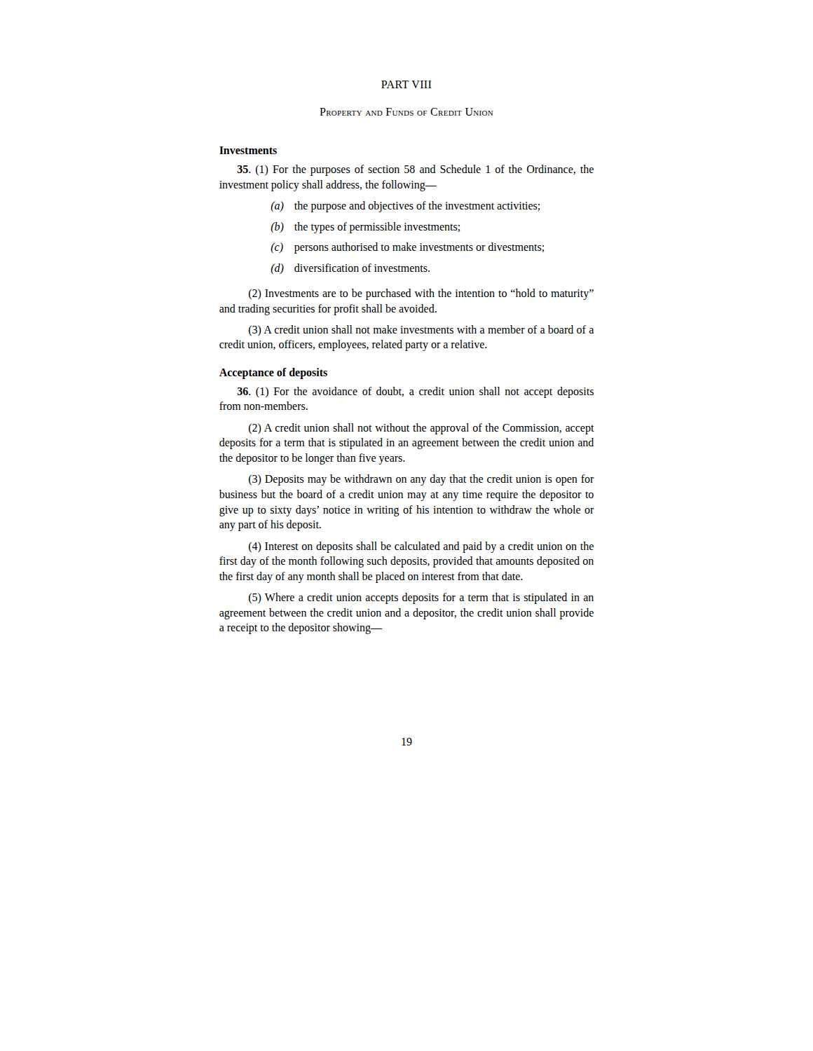PART VIII
Property and Funds of Credit Union
Investments
35. (1) For the purposes of section 58 and Schedule 1 of the Ordinance, the investment policy shall address, the following—
(a) the purpose and objectives of the investment activities;
(b) the types of permissible investments;
(c) persons authorised to make investments or divestments;
(d) diversification of investments.
(2) Investments are to be purchased with the intention to “hold to maturity” and trading securities for profit shall be avoided.
(3) A credit union shall not make investments with a member of a board of a credit union, officers, employees, related party or a relative.
Acceptance of deposits
36. (1) For the avoidance of doubt, a credit union shall not accept deposits from non-members.
(2) A credit union shall not without the approval of the Commission, accept deposits for a term that is stipulated in an agreement between the credit union and the depositor to be longer than five years.
(3) Deposits may be withdrawn on any day that the credit union is open for business but the board of a credit union may at any time require the depositor to give up to sixty days’ notice in writing of his intention to withdraw the whole or any part of his deposit.
(4) Interest on deposits shall be calculated and paid by a credit union on the first day of the month following such deposits, provided that amounts deposited on the first day of any month shall be placed on interest from that date.
(5) Where a credit union accepts deposits for a term that is stipulated in an agreement between the credit union and a depositor, the credit union shall provide a receipt to the depositor showing—
19